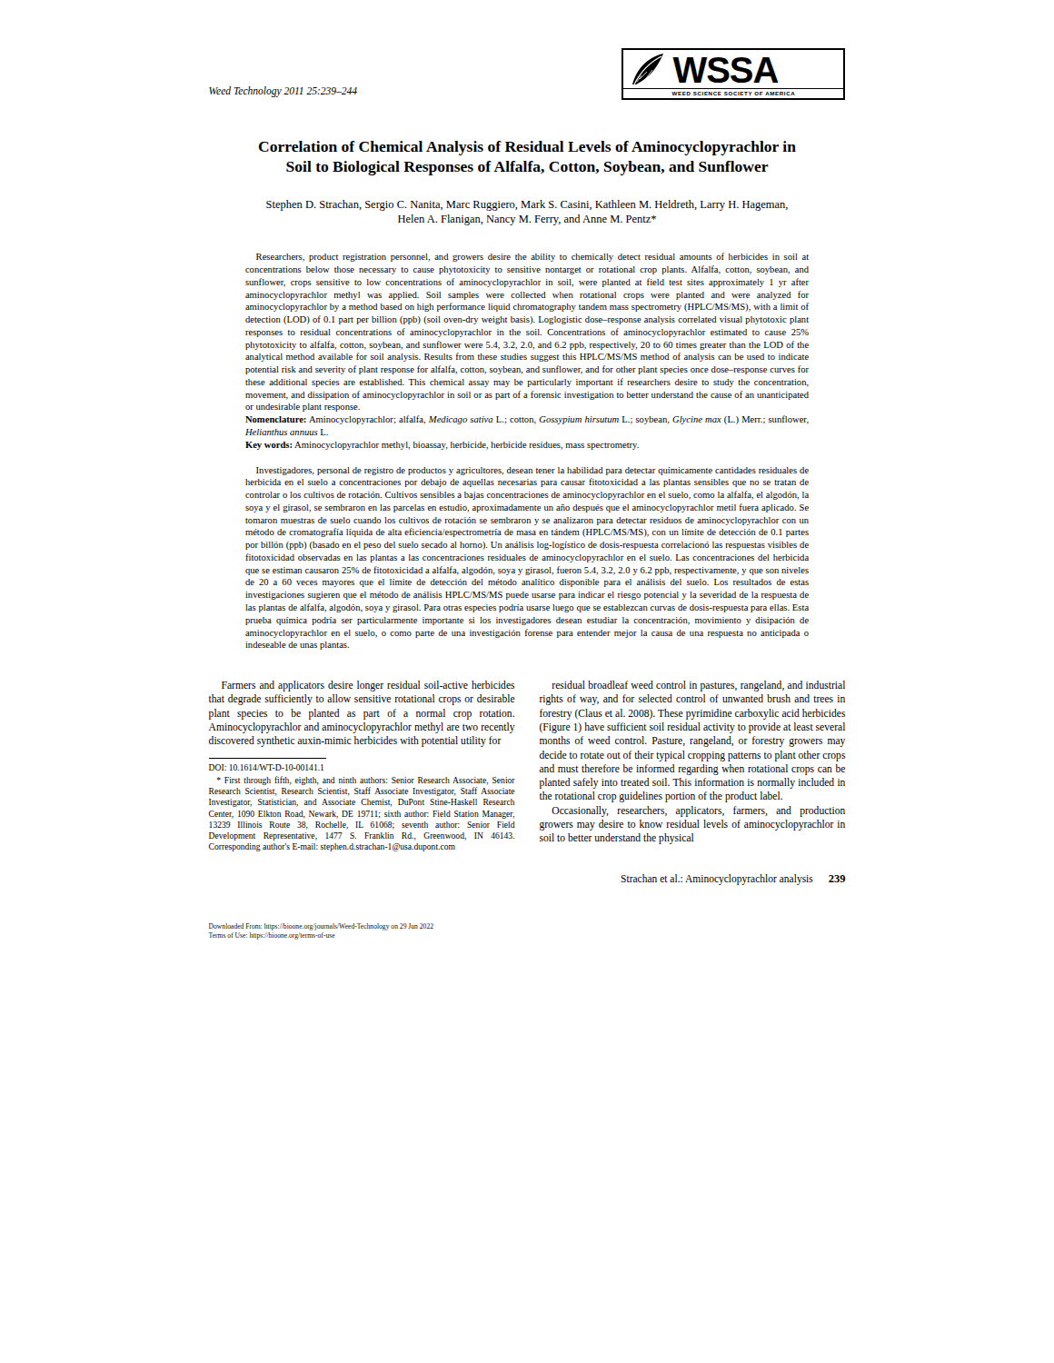Weed Technology 2011 25:239–244
WSSA
WEED SCIENCE SOCIETY OF AMERICA
Correlation of Chemical Analysis of Residual Levels of Aminocyclopyrachlor in
Soil to Biological Responses of Alfalfa, Cotton, Soybean, and Sunflower
Stephen D. Strachan, Sergio C. Nanita, Marc Ruggiero, Mark S. Casini, Kathleen M. Heldreth, Larry H. Hageman,
Helen A. Flanigan, Nancy M. Ferry, and Anne M. Pentz*
Researchers, product registration personnel, and growers desire the ability to chemically detect residual amounts of herbicides in soil at concentrations below those necessary to cause phytotoxicity to sensitive nontarget or rotational crop plants. Alfalfa, cotton, soybean, and sunflower, crops sensitive to low concentrations of aminocyclopyrachlor in soil, were planted at field test sites approximately 1 yr after aminocyclopyrachlor methyl was applied. Soil samples were collected when rotational crops were planted and were analyzed for aminocyclopyrachlor by a method based on high performance liquid chromatography tandem mass spectrometry (HPLC/MS/MS), with a limit of detection (LOD) of 0.1 part per billion (ppb) (soil oven-dry weight basis). Loglogistic dose–response analysis correlated visual phytotoxic plant responses to residual concentrations of aminocyclopyrachlor in the soil. Concentrations of aminocyclopyrachlor estimated to cause 25% phytotoxicity to alfalfa, cotton, soybean, and sunflower were 5.4, 3.2, 2.0, and 6.2 ppb, respectively, 20 to 60 times greater than the LOD of the analytical method available for soil analysis. Results from these studies suggest this HPLC/MS/MS method of analysis can be used to indicate potential risk and severity of plant response for alfalfa, cotton, soybean, and sunflower, and for other plant species once dose–response curves for these additional species are established. This chemical assay may be particularly important if researchers desire to study the concentration, movement, and dissipation of aminocyclopyrachlor in soil or as part of a forensic investigation to better understand the cause of an unanticipated or undesirable plant response.
Nomenclature: Aminocyclopyrachlor; alfalfa, Medicago sativa L.; cotton, Gossypium hirsutum L.; soybean, Glycine max (L.) Merr.; sunflower, Helianthus annuus L.
Key words: Aminocyclopyrachlor methyl, bioassay, herbicide, herbicide residues, mass spectrometry.
Investigadores, personal de registro de productos y agricultores, desean tener la habilidad para detectar químicamente cantidades residuales de herbicida en el suelo a concentraciones por debajo de aquellas necesarias para causar fitotoxicidad a las plantas sensibles que no se tratan de controlar o los cultivos de rotación. Cultivos sensibles a bajas concentraciones de aminocyclopyrachlor en el suelo, como la alfalfa, el algodón, la soya y el girasol, se sembraron en las parcelas en estudio, aproximadamente un año después que el aminocyclopyrachlor metil fuera aplicado. Se tomaron muestras de suelo cuando los cultivos de rotación se sembraron y se analizaron para detectar residuos de aminocyclopyrachlor con un método de cromatografía líquida de alta eficiencia/espectrometría de masa en tándem (HPLC/MS/MS), con un límite de detección de 0.1 partes por billón (ppb) (basado en el peso del suelo secado al horno). Un análisis log-logístico de dosis-respuesta correlacionó las respuestas visibles de fitotoxicidad observadas en las plantas a las concentraciones residuales de aminocyclopyrachlor en el suelo. Las concentraciones del herbicida que se estiman causaron 25% de fitotoxicidad a alfalfa, algodón, soya y girasol, fueron 5.4, 3.2, 2.0 y 6.2 ppb, respectivamente, y que son niveles de 20 a 60 veces mayores que el límite de detección del método analítico disponible para el análisis del suelo. Los resultados de estas investigaciones sugieren que el método de análisis HPLC/MS/MS puede usarse para indicar el riesgo potencial y la severidad de la respuesta de las plantas de alfalfa, algodón, soya y girasol. Para otras especies podría usarse luego que se establezcan curvas de dosis-respuesta para ellas. Esta prueba química podría ser particularmente importante si los investigadores desean estudiar la concentración, movimiento y disipación de aminocyclopyrachlor en el suelo, o como parte de una investigación forense para entender mejor la causa de una respuesta no anticipada o indeseable de unas plantas.
Farmers and applicators desire longer residual soil-active herbicides that degrade sufficiently to allow sensitive rotational crops or desirable plant species to be planted as part of a normal crop rotation. Aminocyclopyrachlor and aminocyclopyrachlor methyl are two recently discovered synthetic auxin-mimic herbicides with potential utility for
DOI: 10.1614/WT-D-10-00141.1
* First through fifth, eighth, and ninth authors: Senior Research Associate, Senior Research Scientist, Research Scientist, Staff Associate Investigator, Staff Associate Investigator, Statistician, and Associate Chemist, DuPont Stine-Haskell Research Center, 1090 Elkton Road, Newark, DE 19711; sixth author: Field Station Manager, 13239 Illinois Route 38, Rochelle, IL 61068; seventh author: Senior Field Development Representative, 1477 S. Franklin Rd., Greenwood, IN 46143. Corresponding author's E-mail: stephen.d.strachan-1@usa.dupont.com
residual broadleaf weed control in pastures, rangeland, and industrial rights of way, and for selected control of unwanted brush and trees in forestry (Claus et al. 2008). These pyrimidine carboxylic acid herbicides (Figure 1) have sufficient soil residual activity to provide at least several months of weed control. Pasture, rangeland, or forestry growers may decide to rotate out of their typical cropping patterns to plant other crops and must therefore be informed regarding when rotational crops can be planted safely into treated soil. This information is normally included in the rotational crop guidelines portion of the product label.
Occasionally, researchers, applicators, farmers, and production growers may desire to know residual levels of aminocyclopyrachlor in soil to better understand the physical
Strachan et al.: Aminocyclopyrachlor analysis 239
Downloaded From: https://bioone.org/journals/Weed-Technology on 29 Jun 2022
Terms of Use: https://bioone.org/terms-of-use